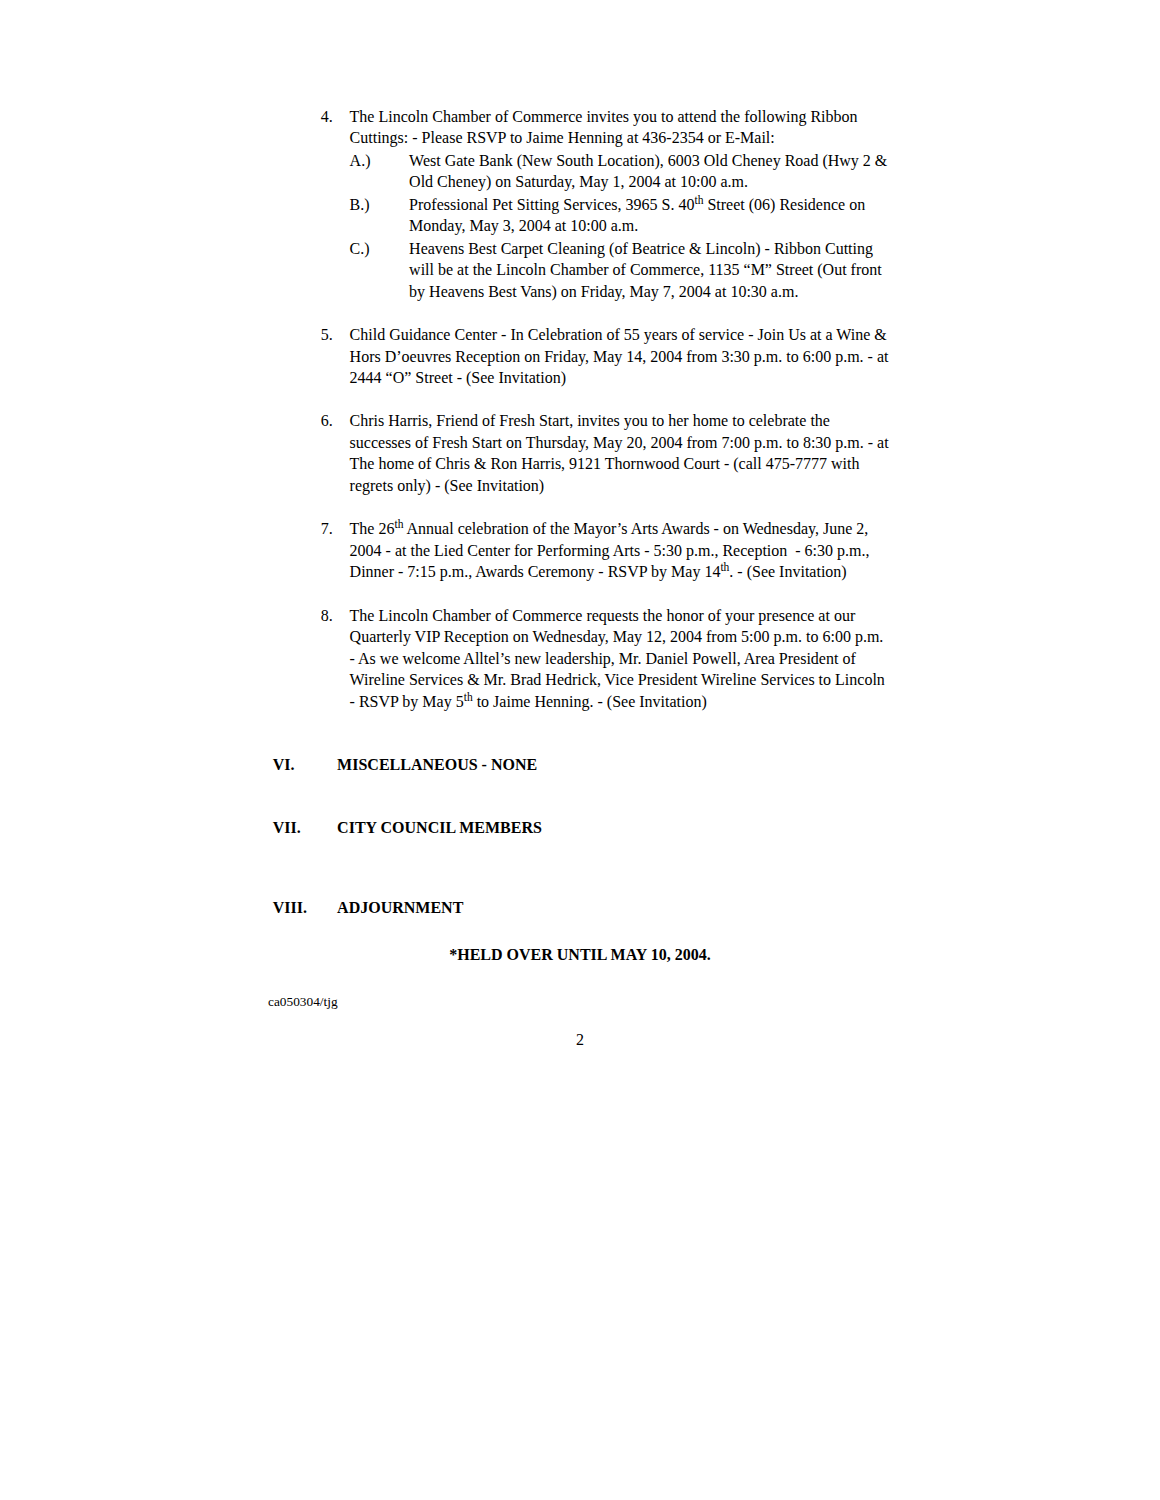4.
The Lincoln Chamber of Commerce invites you to attend the following Ribbon Cuttings: - Please RSVP to Jaime Henning at 436-2354 or E-Mail:
A.)
West Gate Bank (New South Location), 6003 Old Cheney Road (Hwy 2 & Old Cheney) on Saturday, May 1, 2004 at 10:00 a.m.
B.)
Professional Pet Sitting Services, 3965 S. 40th Street (06) Residence on Monday, May 3, 2004 at 10:00 a.m.
C.)
Heavens Best Carpet Cleaning (of Beatrice & Lincoln) - Ribbon Cutting will be at the Lincoln Chamber of Commerce, 1135 “M” Street (Out front by Heavens Best Vans) on Friday, May 7, 2004 at 10:30 a.m.
5.
Child Guidance Center - In Celebration of 55 years of service - Join Us at a Wine & Hors D’oeuvres Reception on Friday, May 14, 2004 from 3:30 p.m. to 6:00 p.m. - at 2444 “O” Street - (See Invitation)
6.
Chris Harris, Friend of Fresh Start, invites you to her home to celebrate the successes of Fresh Start on Thursday, May 20, 2004 from 7:00 p.m. to 8:30 p.m. - at The home of Chris & Ron Harris, 9121 Thornwood Court - (call 475-7777 with regrets only) - (See Invitation)
7.
The 26th Annual celebration of the Mayor’s Arts Awards - on Wednesday, June 2, 2004 - at the Lied Center for Performing Arts - 5:30 p.m., Reception - 6:30 p.m., Dinner - 7:15 p.m., Awards Ceremony - RSVP by May 14th. - (See Invitation)
8.
The Lincoln Chamber of Commerce requests the honor of your presence at our Quarterly VIP Reception on Wednesday, May 12, 2004 from 5:00 p.m. to 6:00 p.m. - As we welcome Alltel’s new leadership, Mr. Daniel Powell, Area President of Wireline Services & Mr. Brad Hedrick, Vice President Wireline Services to Lincoln - RSVP by May 5th to Jaime Henning. - (See Invitation)
VI.
MISCELLANEOUS - NONE
VII.
CITY COUNCIL MEMBERS
VIII.
ADJOURNMENT
*HELD OVER UNTIL MAY 10, 2004.
ca050304/tjg
2